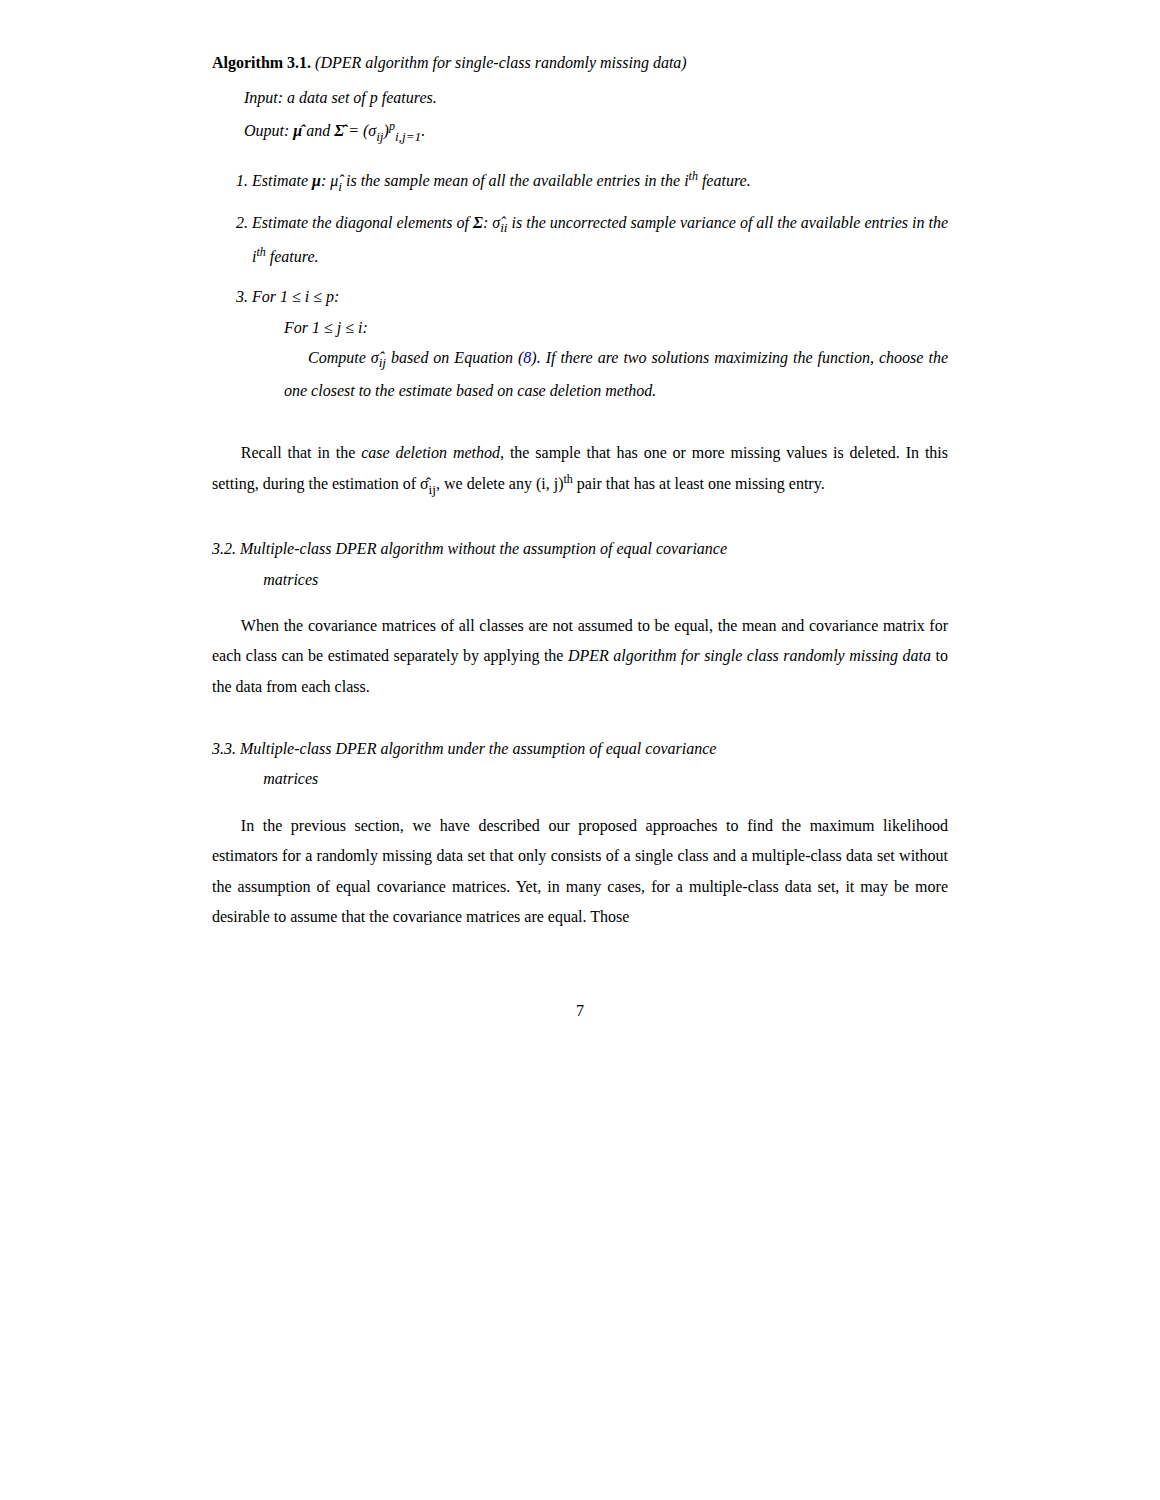Algorithm 3.1. (DPER algorithm for single-class randomly missing data)
Input: a data set of p features.
Ouput: μ̂ and Σ̂ = (σij)pi,j=1.
Estimate μ: μ̂i is the sample mean of all the available entries in the ith feature.
Estimate the diagonal elements of Σ: σ̂ii is the uncorrected sample variance of all the available entries in the ith feature.
For 1 ≤ i ≤ p:
For 1 ≤ j ≤ i:
Compute σ̂ij based on Equation (8). If there are two solutions maximizing the function, choose the one closest to the estimate based on case deletion method.
Recall that in the case deletion method, the sample that has one or more missing values is deleted. In this setting, during the estimation of σ̂ij, we delete any (i, j)th pair that has at least one missing entry.
3.2. Multiple-class DPER algorithm without the assumption of equal covariance matrices
When the covariance matrices of all classes are not assumed to be equal, the mean and covariance matrix for each class can be estimated separately by applying the DPER algorithm for single class randomly missing data to the data from each class.
3.3. Multiple-class DPER algorithm under the assumption of equal covariance matrices
In the previous section, we have described our proposed approaches to find the maximum likelihood estimators for a randomly missing data set that only consists of a single class and a multiple-class data set without the assumption of equal covariance matrices. Yet, in many cases, for a multiple-class data set, it may be more desirable to assume that the covariance matrices are equal. Those
7